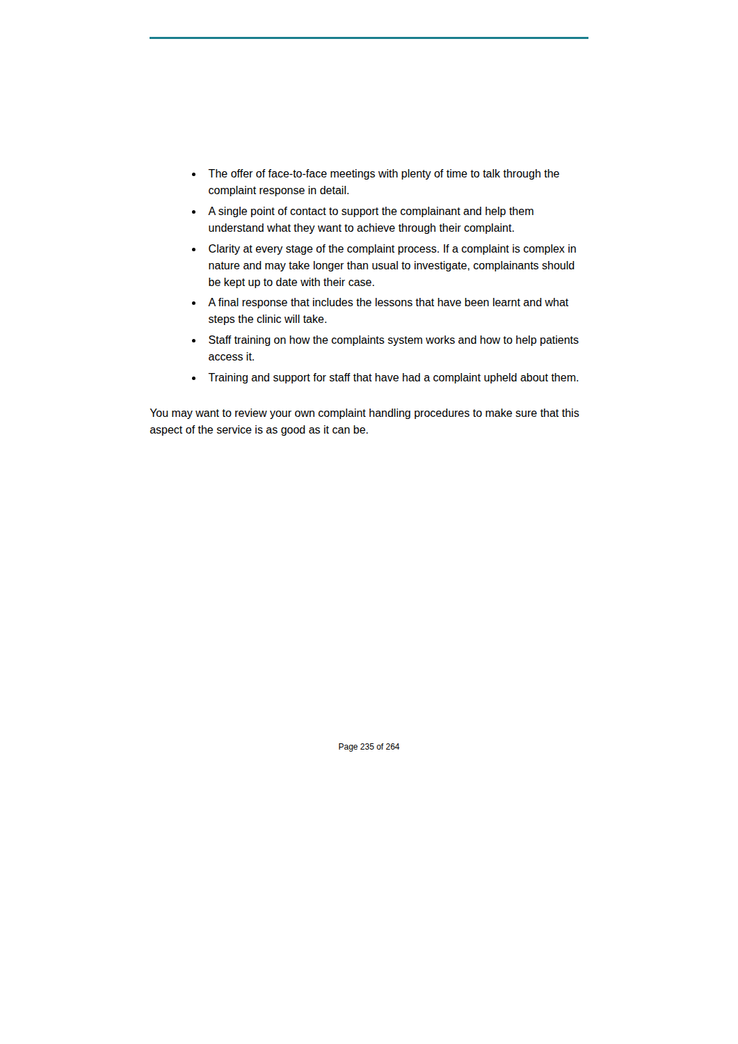The offer of face-to-face meetings with plenty of time to talk through the complaint response in detail.
A single point of contact to support the complainant and help them understand what they want to achieve through their complaint.
Clarity at every stage of the complaint process. If a complaint is complex in nature and may take longer than usual to investigate, complainants should be kept up to date with their case.
A final response that includes the lessons that have been learnt and what steps the clinic will take.
Staff training on how the complaints system works and how to help patients access it.
Training and support for staff that have had a complaint upheld about them.
You may want to review your own complaint handling procedures to make sure that this aspect of the service is as good as it can be.
Page 235 of 264